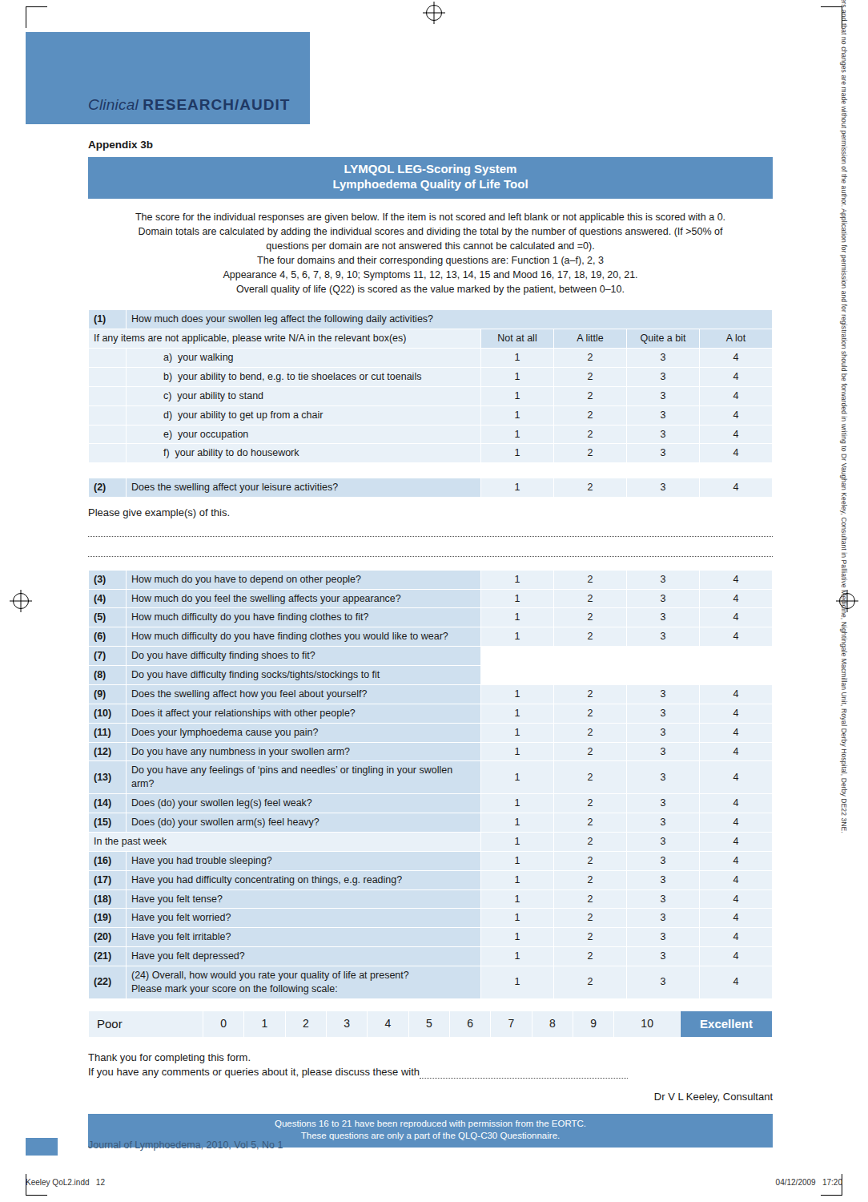Clinical RESEARCH/AUDIT
Appendix 3b
LYMQOL LEG-Scoring System
Lymphoedema Quality of Life Tool
The score for the individual responses are given below. If the item is not scored and left blank or not applicable this is scored with a 0.
Domain totals are calculated by adding the individual scores and dividing the total by the number of questions answered. (If >50% of
questions per domain are not answered this cannot be calculated and =0).
The four domains and their corresponding questions are: Function 1 (a–f), 2, 3
Appearance 4, 5, 6, 7, 8, 9, 10; Symptoms 11, 12, 13, 14, 15 and Mood 16, 17, 18, 19, 20, 21.
Overall quality of life (Q22) is scored as the value marked by the patient, between 0–10.
| (1) | How much does your swollen leg affect the following daily activities? |
| If any items are not applicable, please write N/A in the relevant box(es) | Not at all | A little | Quite a bit | A lot |
| | a) your walking | 1 | 2 | 3 | 4 |
| | b) your ability to bend, e.g. to tie shoelaces or cut toenails | 1 | 2 | 3 | 4 |
| | c) your ability to stand | 1 | 2 | 3 | 4 |
| | d) your ability to get up from a chair | 1 | 2 | 3 | 4 |
| | e) your occupation | 1 | 2 | 3 | 4 |
| | f) your ability to do housework | 1 | 2 | 3 | 4 |
| (2) | Does the swelling affect your leisure activities? | 1 | 2 | 3 | 4 |
Please give example(s) of this.
| (3) | How much do you have to depend on other people? | 1 | 2 | 3 | 4 |
| (4) | How much do you feel the swelling affects your appearance? | 1 | 2 | 3 | 4 |
| (5) | How much difficulty do you have finding clothes to fit? | 1 | 2 | 3 | 4 |
| (6) | How much difficulty do you have finding clothes you would like to wear? | 1 | 2 | 3 | 4 |
| (7) | Do you have difficulty finding shoes to fit? | | | | |
| (8) | Do you have difficulty finding socks/tights/stockings to fit | | | | |
| (9) | Does the swelling affect how you feel about yourself? | 1 | 2 | 3 | 4 |
| (10) | Does it affect your relationships with other people? | 1 | 2 | 3 | 4 |
| (11) | Does your lymphoedema cause you pain? | 1 | 2 | 3 | 4 |
| (12) | Do you have any numbness in your swollen arm? | 1 | 2 | 3 | 4 |
| (13) | Do you have any feelings of ‘pins and needles’ or tingling in your swollen arm? | 1 | 2 | 3 | 4 |
| (14) | Does (do) your swollen leg(s) feel weak? | 1 | 2 | 3 | 4 |
| (15) | Does (do) your swollen arm(s) feel heavy? | 1 | 2 | 3 | 4 |
| In the past week | 1 | 2 | 3 | 4 |
| (16) | Have you had trouble sleeping? | 1 | 2 | 3 | 4 |
| (17) | Have you had difficulty concentrating on things, e.g. reading? | 1 | 2 | 3 | 4 |
| (18) | Have you felt tense? | 1 | 2 | 3 | 4 |
| (19) | Have you felt worried? | 1 | 2 | 3 | 4 |
| (20) | Have you felt irritable? | 1 | 2 | 3 | 4 |
| (21) | Have you felt depressed? | 1 | 2 | 3 | 4 |
| (22) | (24) Overall, how would you rate your quality of life at present? Please mark your score on the following scale: | 1 | 2 | 3 | 4 |
| Poor | 0 | 1 | 2 | 3 | 4 | 5 | 6 | 7 | 8 | 9 | 10 | Excellent |
Thank you for completing this form.
If you have any comments or queries about it, please discuss these with
Dr V L Keeley, Consultant
Questions 16 to 21 have been reproduced with permission from the EORTC.
These questions are only a part of the QLQ-C30 Questionnaire.
Journal of Lymphoedema, 2010, Vol 5, No 1
Keeley QoL2.indd 12
04/12/2009 17:20
Copyright November 2007 Ref ARMV II All rights reserved. This document can be used or reproduced freely provided that this copyright statement is left intact, that the source is acknowledged, that the user registers and that no changes are made without permission of the author. Application for permission and for registration should be forwarded in writing to Dr Vaughan Keeley, Consultant in Palliative Medicine, Nightingale Macmillan Unit, Royal Derby Hospital, Derby DE22 3NE.